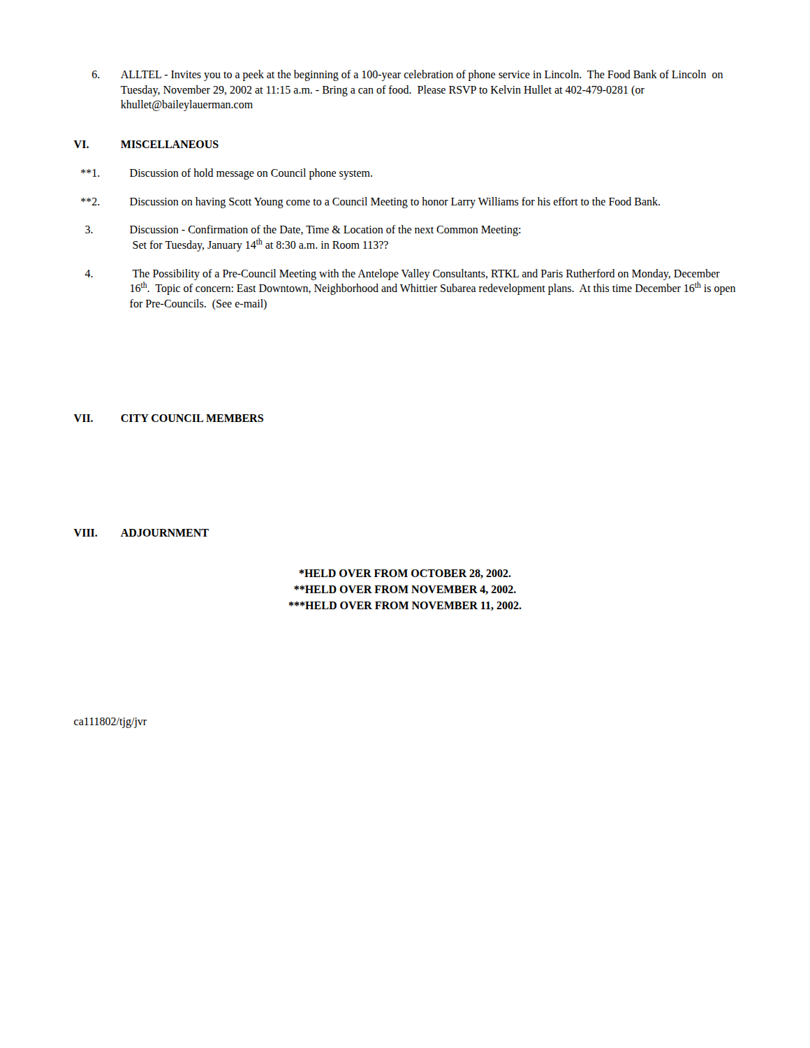6.
ALLTEL - Invites you to a peek at the beginning of a 100-year celebration of phone service in Lincoln. The Food Bank of Lincoln on Tuesday, November 29, 2002 at 11:15 a.m. - Bring a can of food. Please RSVP to Kelvin Hullet at 402-479-0281 (or khullet@baileylauerman.com
VI. MISCELLANEOUS
**1.
Discussion of hold message on Council phone system.
**2.
Discussion on having Scott Young come to a Council Meeting to honor Larry Williams for his effort to the Food Bank.
3.
Discussion - Confirmation of the Date, Time & Location of the next Common Meeting:
Set for Tuesday, January 14th at 8:30 a.m. in Room 113??
4.
The Possibility of a Pre-Council Meeting with the Antelope Valley Consultants, RTKL and Paris Rutherford on Monday, December 16th. Topic of concern: East Downtown, Neighborhood and Whittier Subarea redevelopment plans. At this time December 16th is open for Pre-Councils. (See e-mail)
VII. CITY COUNCIL MEMBERS
VIII. ADJOURNMENT
*HELD OVER FROM OCTOBER 28, 2002.
**HELD OVER FROM NOVEMBER 4, 2002.
***HELD OVER FROM NOVEMBER 11, 2002.
ca111802/tjg/jvr